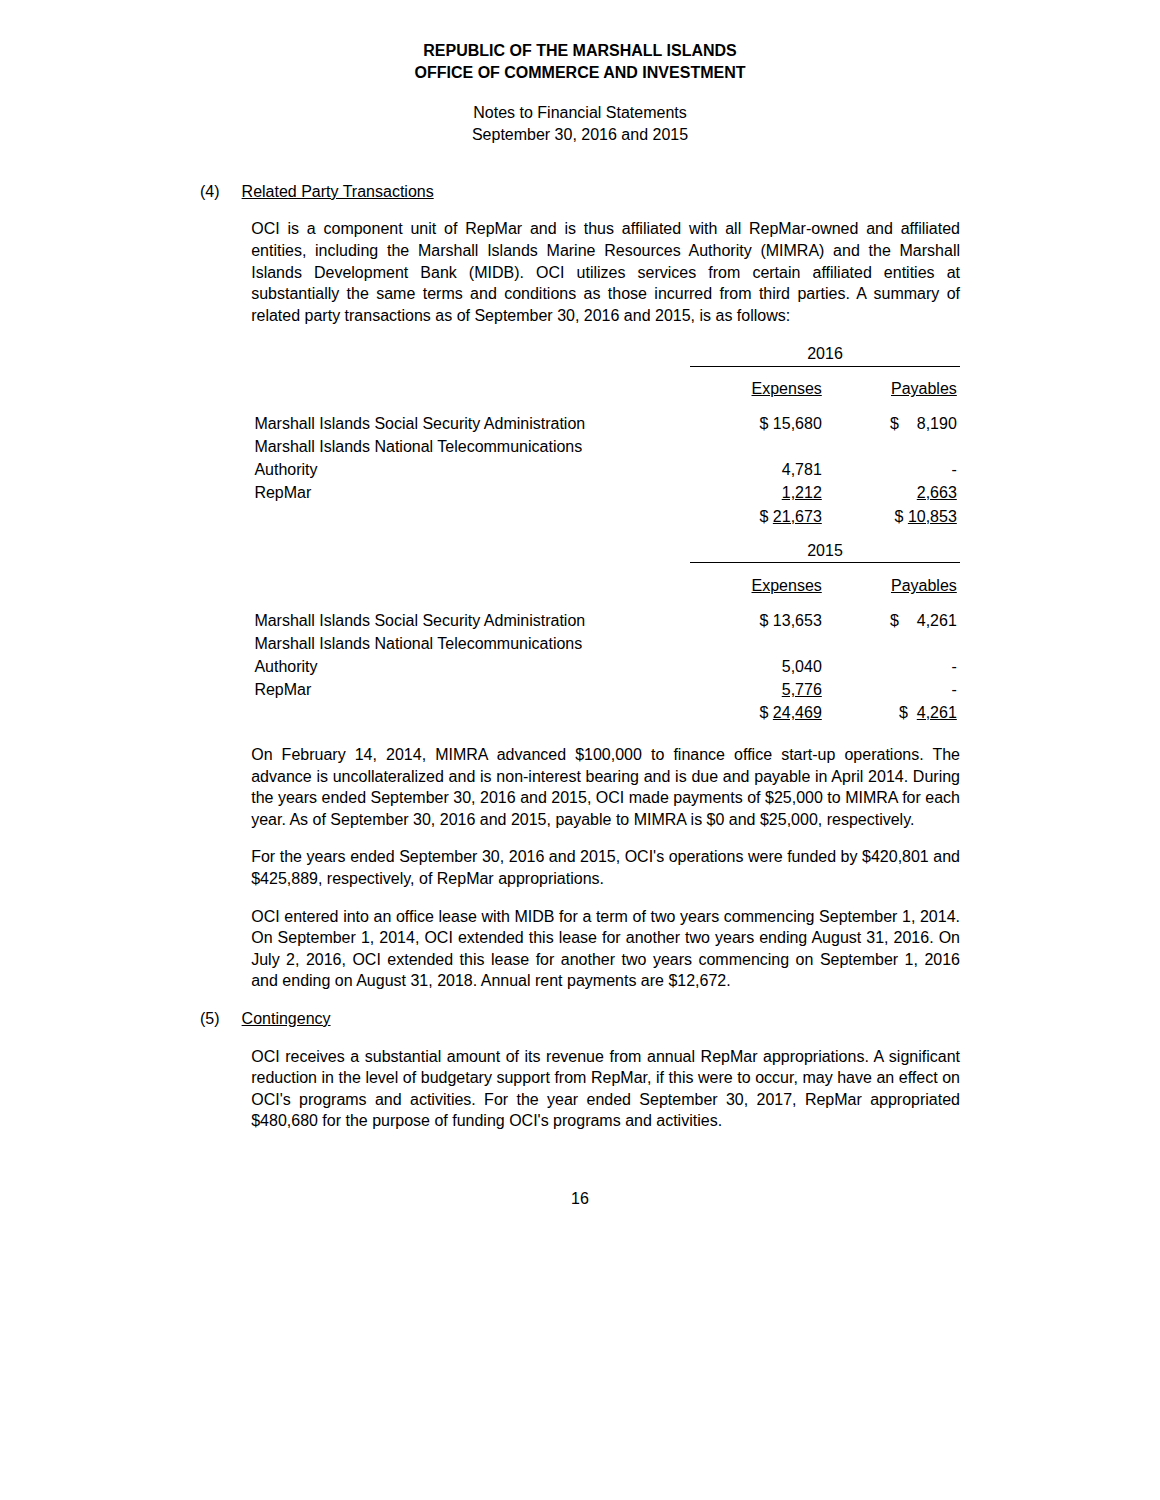REPUBLIC OF THE MARSHALL ISLANDS OFFICE OF COMMERCE AND INVESTMENT
Notes to Financial Statements September 30, 2016 and 2015
(4) Related Party Transactions
OCI is a component unit of RepMar and is thus affiliated with all RepMar-owned and affiliated entities, including the Marshall Islands Marine Resources Authority (MIMRA) and the Marshall Islands Development Bank (MIDB). OCI utilizes services from certain affiliated entities at substantially the same terms and conditions as those incurred from third parties. A summary of related party transactions as of September 30, 2016 and 2015, is as follows:
| | 2016 |
| | Expenses | Payables |
| Marshall Islands Social Security Administration | $ 15,680 | $ 8,190 |
| Marshall Islands National Telecommunications | | |
| Authority | 4,781 | - |
| RepMar | 1,212 | 2,663 |
| | $ 21,673 | $ 10,853 |
| | 2015 |
| | Expenses | Payables |
| Marshall Islands Social Security Administration | $ 13,653 | $ 4,261 |
| Marshall Islands National Telecommunications | | |
| Authority | 5,040 | - |
| RepMar | 5,776 | - |
| | $ 24,469 | $ 4,261 |
On February 14, 2014, MIMRA advanced $100,000 to finance office start-up operations. The advance is uncollateralized and is non-interest bearing and is due and payable in April 2014. During the years ended September 30, 2016 and 2015, OCI made payments of $25,000 to MIMRA for each year. As of September 30, 2016 and 2015, payable to MIMRA is $0 and $25,000, respectively.
For the years ended September 30, 2016 and 2015, OCI's operations were funded by $420,801 and $425,889, respectively, of RepMar appropriations.
OCI entered into an office lease with MIDB for a term of two years commencing September 1, 2014. On September 1, 2014, OCI extended this lease for another two years ending August 31, 2016. On July 2, 2016, OCI extended this lease for another two years commencing on September 1, 2016 and ending on August 31, 2018. Annual rent payments are $12,672.
(5) Contingency
OCI receives a substantial amount of its revenue from annual RepMar appropriations. A significant reduction in the level of budgetary support from RepMar, if this were to occur, may have an effect on OCI's programs and activities. For the year ended September 30, 2017, RepMar appropriated $480,680 for the purpose of funding OCI's programs and activities.
16